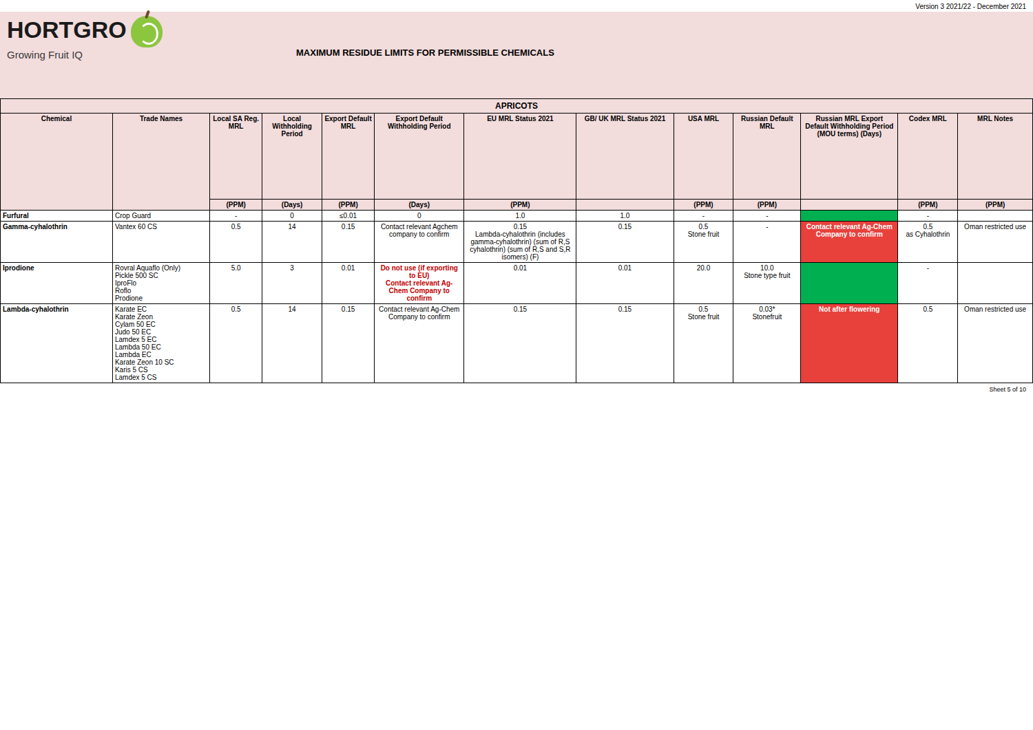Version 3 2021/22 - December 2021
HORTGRO
Growing Fruit IQ
MAXIMUM RESIDUE LIMITS FOR PERMISSIBLE CHEMICALS
APRICOTS
| Chemical | Trade Names | Local SA Reg. MRL | Local Withholding Period | Export Default MRL | Export Default Withholding Period | EU MRL Status 2021 | GB/ UK MRL Status 2021 | USA MRL | Russian Default MRL | Russian MRL Export Default Withholding Period (MOU terms) (Days) | Codex MRL | MRL Notes |
| --- | --- | --- | --- | --- | --- | --- | --- | --- | --- | --- | --- | --- |
| (PPM) | (Days) | (PPM) | (Days) | (PPM) | | (PPM) | (PPM) | | (PPM) | (PPM) |
| Furfural | Crop Guard | - | 0 | ≤0.01 | 0 | 1.0 | 1.0 | - | - | | - | |
| Gamma-cyhalothrin | Vantex 60 CS | 0.5 | 14 | 0.15 | Contact relevant Agchem company to confirm | 0.15 Lambda-cyhalothrin (includes gamma-cyhalothrin) (sum of R,S cyhalothrin) (sum of R,S and S,R isomers) (F) | 0.15 | 0.5 Stone fruit | - | Contact relevant Ag-Chem Company to confirm | 0.5 as Cyhalothrin | Oman restricted use |
| Iprodione | Rovral Aquaflo (Only) Pickle 500 SC IproFlo Roflo Prodione | 5.0 | 3 | 0.01 | Do not use (if exporting to EU) Contact relevant Ag-Chem Company to confirm | 0.01 | 0.01 | 20.0 | 10.0 Stone type fruit | | - | |
| Lambda-cyhalothrin | Karate EC Karate Zeon Cylam 50 EC Judo 50 EC Lamdex 5 EC Lambda 50 EC Lambda EC Karate Zeon 10 SC Karis 5 CS Lamdex 5 CS | 0.5 | 14 | 0.15 | Contact relevant Ag-Chem Company to confirm | 0.15 | 0.15 | 0.5 Stone fruit | 0.03* Stonefruit | Not after flowering | 0.5 | Oman restricted use |
Sheet 5 of 10